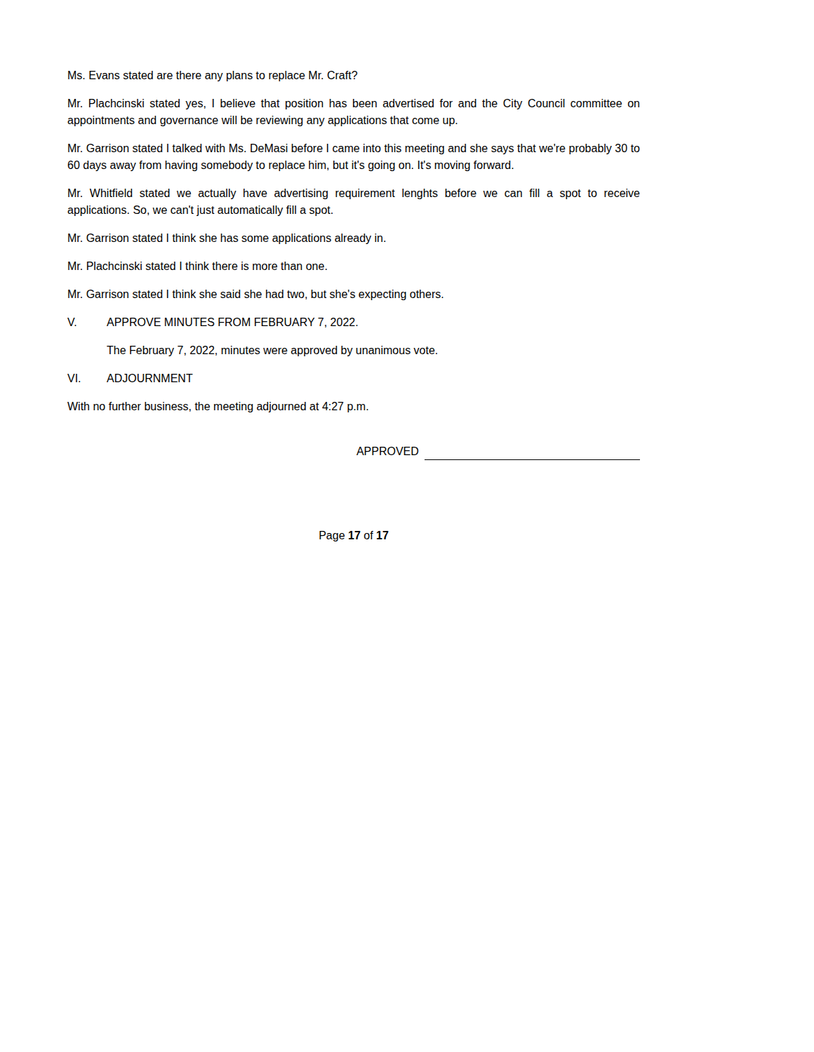Ms. Evans stated are there any plans to replace Mr. Craft?
Mr. Plachcinski stated yes, I believe that position has been advertised for and the City Council committee on appointments and governance will be reviewing any applications that come up.
Mr. Garrison stated I talked with Ms. DeMasi before I came into this meeting and she says that we're probably 30 to 60 days away from having somebody to replace him, but it's going on. It's moving forward.
Mr. Whitfield stated we actually have advertising requirement lenghts before we can fill a spot to receive applications. So, we can't just automatically fill a spot.
Mr. Garrison stated I think she has some applications already in.
Mr. Plachcinski stated I think there is more than one.
Mr. Garrison stated I think she said she had two, but she's expecting others.
V.
APPROVE MINUTES FROM FEBRUARY 7, 2022.
The February 7, 2022, minutes were approved by unanimous vote.
VI.
ADJOURNMENT
With no further business, the meeting adjourned at 4:27 p.m.
APPROVED
Page 17 of 17